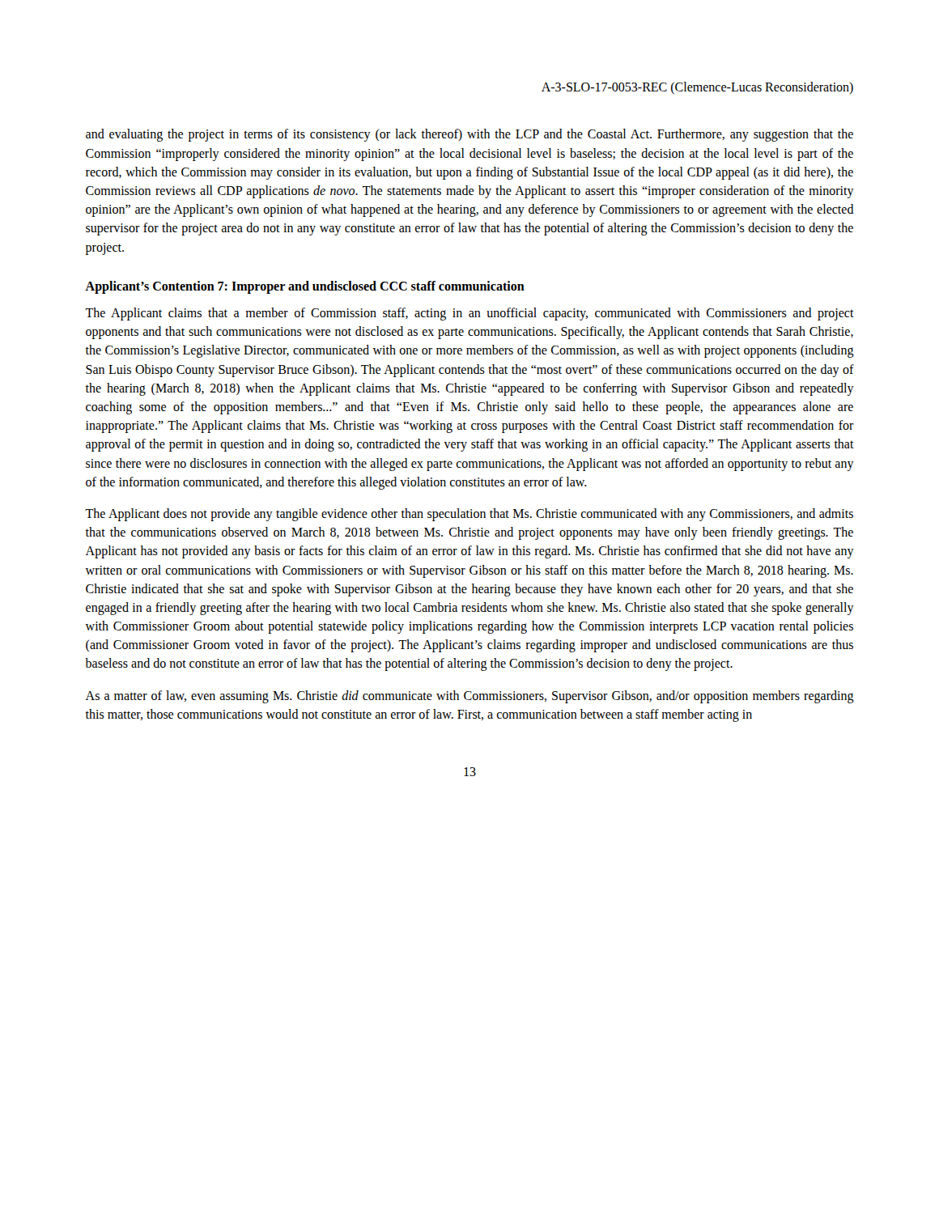A-3-SLO-17-0053-REC (Clemence-Lucas Reconsideration)
and evaluating the project in terms of its consistency (or lack thereof) with the LCP and the Coastal Act. Furthermore, any suggestion that the Commission “improperly considered the minority opinion” at the local decisional level is baseless; the decision at the local level is part of the record, which the Commission may consider in its evaluation, but upon a finding of Substantial Issue of the local CDP appeal (as it did here), the Commission reviews all CDP applications de novo. The statements made by the Applicant to assert this “improper consideration of the minority opinion” are the Applicant’s own opinion of what happened at the hearing, and any deference by Commissioners to or agreement with the elected supervisor for the project area do not in any way constitute an error of law that has the potential of altering the Commission’s decision to deny the project.
Applicant’s Contention 7: Improper and undisclosed CCC staff communication
The Applicant claims that a member of Commission staff, acting in an unofficial capacity, communicated with Commissioners and project opponents and that such communications were not disclosed as ex parte communications. Specifically, the Applicant contends that Sarah Christie, the Commission’s Legislative Director, communicated with one or more members of the Commission, as well as with project opponents (including San Luis Obispo County Supervisor Bruce Gibson). The Applicant contends that the “most overt” of these communications occurred on the day of the hearing (March 8, 2018) when the Applicant claims that Ms. Christie “appeared to be conferring with Supervisor Gibson and repeatedly coaching some of the opposition members...” and that “Even if Ms. Christie only said hello to these people, the appearances alone are inappropriate.” The Applicant claims that Ms. Christie was “working at cross purposes with the Central Coast District staff recommendation for approval of the permit in question and in doing so, contradicted the very staff that was working in an official capacity.” The Applicant asserts that since there were no disclosures in connection with the alleged ex parte communications, the Applicant was not afforded an opportunity to rebut any of the information communicated, and therefore this alleged violation constitutes an error of law.
The Applicant does not provide any tangible evidence other than speculation that Ms. Christie communicated with any Commissioners, and admits that the communications observed on March 8, 2018 between Ms. Christie and project opponents may have only been friendly greetings. The Applicant has not provided any basis or facts for this claim of an error of law in this regard. Ms. Christie has confirmed that she did not have any written or oral communications with Commissioners or with Supervisor Gibson or his staff on this matter before the March 8, 2018 hearing. Ms. Christie indicated that she sat and spoke with Supervisor Gibson at the hearing because they have known each other for 20 years, and that she engaged in a friendly greeting after the hearing with two local Cambria residents whom she knew. Ms. Christie also stated that she spoke generally with Commissioner Groom about potential statewide policy implications regarding how the Commission interprets LCP vacation rental policies (and Commissioner Groom voted in favor of the project). The Applicant’s claims regarding improper and undisclosed communications are thus baseless and do not constitute an error of law that has the potential of altering the Commission’s decision to deny the project.
As a matter of law, even assuming Ms. Christie did communicate with Commissioners, Supervisor Gibson, and/or opposition members regarding this matter, those communications would not constitute an error of law. First, a communication between a staff member acting in
13